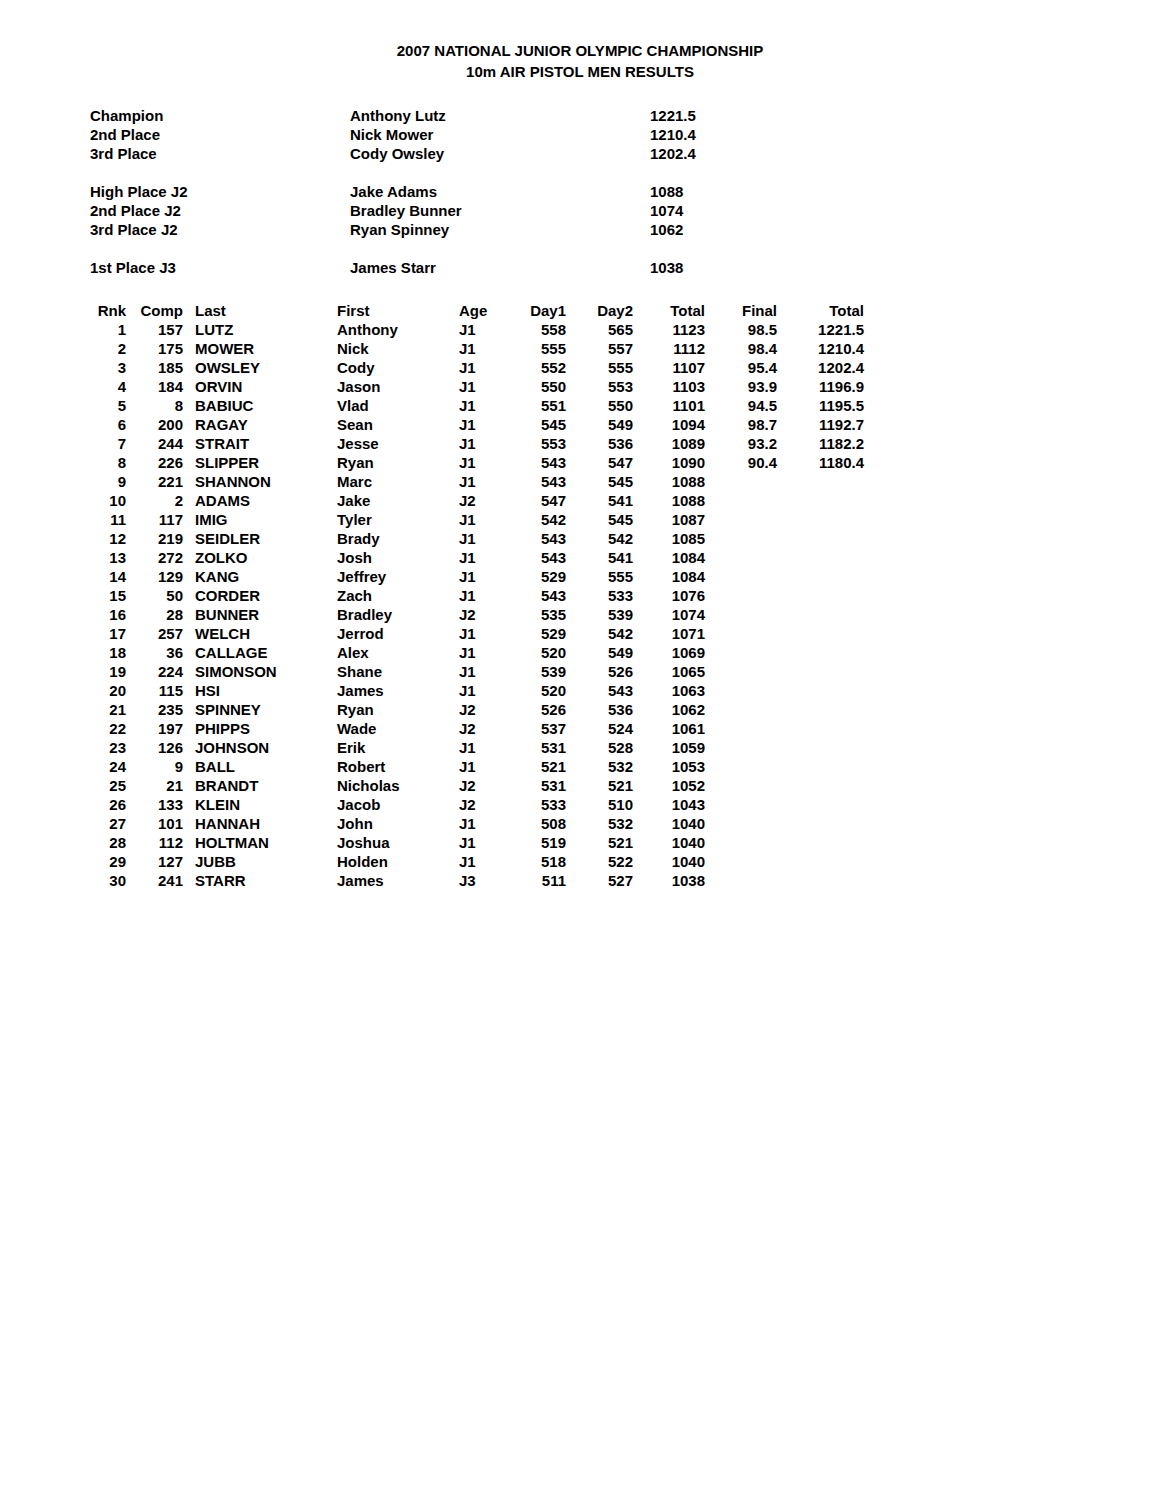2007 NATIONAL JUNIOR OLYMPIC CHAMPIONSHIP
10m AIR PISTOL MEN RESULTS
| Champion | Anthony Lutz | 1221.5 |
| 2nd Place | Nick Mower | 1210.4 |
| 3rd Place | Cody Owsley | 1202.4 |
| High Place J2 | Jake Adams | 1088 |
| 2nd Place J2 | Bradley Bunner | 1074 |
| 3rd Place J2 | Ryan Spinney | 1062 |
| 1st Place J3 | James Starr | 1038 |
| Rnk | Comp | Last | First | Age | Day1 | Day2 | Total | Final | Total |
| --- | --- | --- | --- | --- | --- | --- | --- | --- | --- |
| 1 | 157 | LUTZ | Anthony | J1 | 558 | 565 | 1123 | 98.5 | 1221.5 |
| 2 | 175 | MOWER | Nick | J1 | 555 | 557 | 1112 | 98.4 | 1210.4 |
| 3 | 185 | OWSLEY | Cody | J1 | 552 | 555 | 1107 | 95.4 | 1202.4 |
| 4 | 184 | ORVIN | Jason | J1 | 550 | 553 | 1103 | 93.9 | 1196.9 |
| 5 | 8 | BABIUC | Vlad | J1 | 551 | 550 | 1101 | 94.5 | 1195.5 |
| 6 | 200 | RAGAY | Sean | J1 | 545 | 549 | 1094 | 98.7 | 1192.7 |
| 7 | 244 | STRAIT | Jesse | J1 | 553 | 536 | 1089 | 93.2 | 1182.2 |
| 8 | 226 | SLIPPER | Ryan | J1 | 543 | 547 | 1090 | 90.4 | 1180.4 |
| 9 | 221 | SHANNON | Marc | J1 | 543 | 545 | 1088 | | |
| 10 | 2 | ADAMS | Jake | J2 | 547 | 541 | 1088 | | |
| 11 | 117 | IMIG | Tyler | J1 | 542 | 545 | 1087 | | |
| 12 | 219 | SEIDLER | Brady | J1 | 543 | 542 | 1085 | | |
| 13 | 272 | ZOLKO | Josh | J1 | 543 | 541 | 1084 | | |
| 14 | 129 | KANG | Jeffrey | J1 | 529 | 555 | 1084 | | |
| 15 | 50 | CORDER | Zach | J1 | 543 | 533 | 1076 | | |
| 16 | 28 | BUNNER | Bradley | J2 | 535 | 539 | 1074 | | |
| 17 | 257 | WELCH | Jerrod | J1 | 529 | 542 | 1071 | | |
| 18 | 36 | CALLAGE | Alex | J1 | 520 | 549 | 1069 | | |
| 19 | 224 | SIMONSON | Shane | J1 | 539 | 526 | 1065 | | |
| 20 | 115 | HSI | James | J1 | 520 | 543 | 1063 | | |
| 21 | 235 | SPINNEY | Ryan | J2 | 526 | 536 | 1062 | | |
| 22 | 197 | PHIPPS | Wade | J2 | 537 | 524 | 1061 | | |
| 23 | 126 | JOHNSON | Erik | J1 | 531 | 528 | 1059 | | |
| 24 | 9 | BALL | Robert | J1 | 521 | 532 | 1053 | | |
| 25 | 21 | BRANDT | Nicholas | J2 | 531 | 521 | 1052 | | |
| 26 | 133 | KLEIN | Jacob | J2 | 533 | 510 | 1043 | | |
| 27 | 101 | HANNAH | John | J1 | 508 | 532 | 1040 | | |
| 28 | 112 | HOLTMAN | Joshua | J1 | 519 | 521 | 1040 | | |
| 29 | 127 | JUBB | Holden | J1 | 518 | 522 | 1040 | | |
| 30 | 241 | STARR | James | J3 | 511 | 527 | 1038 | | |